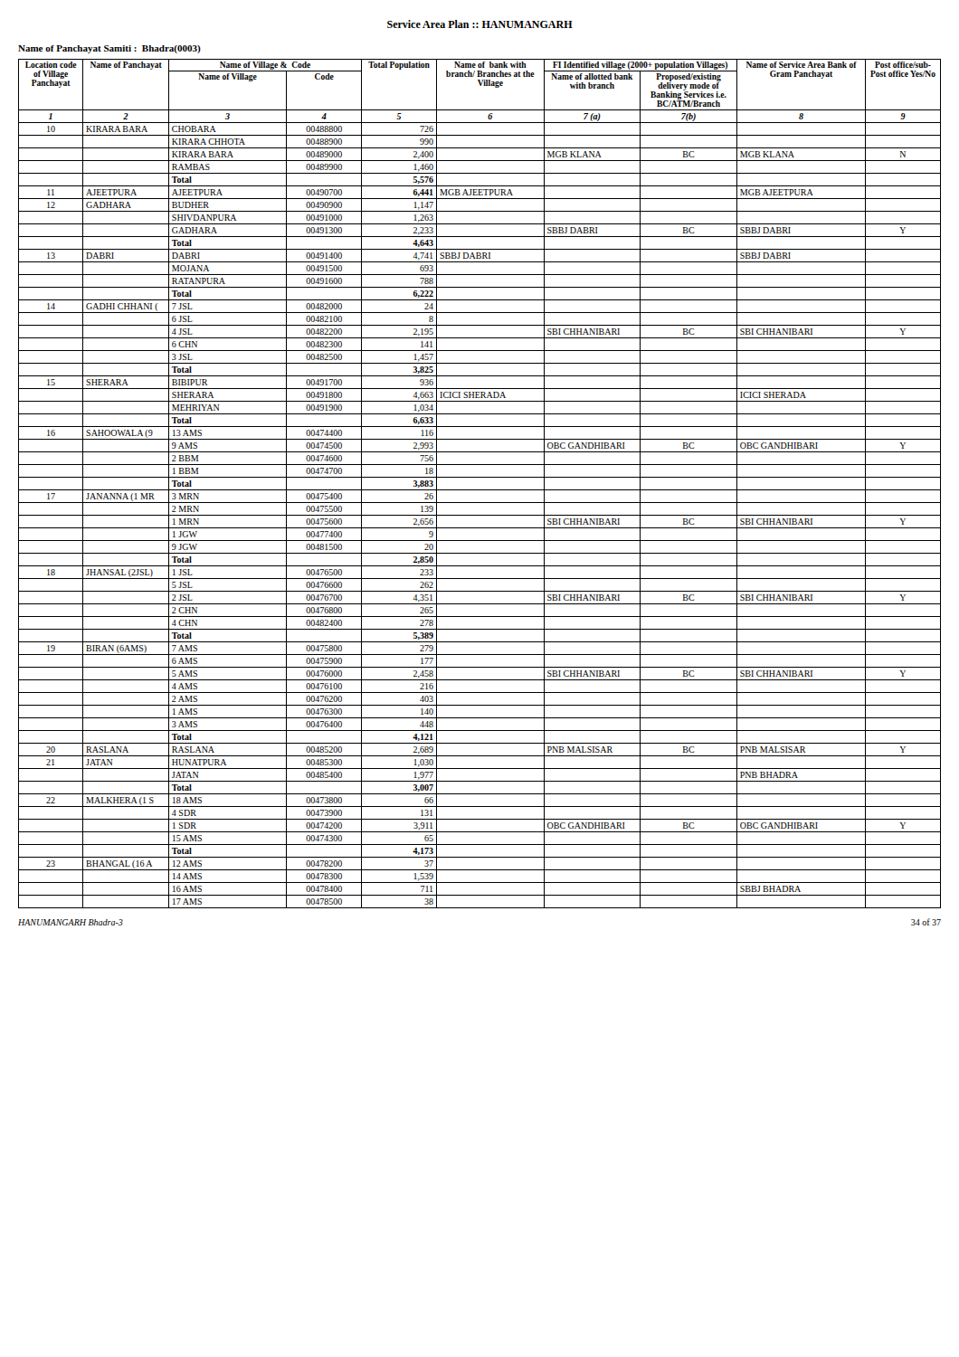Service Area Plan :: HANUMANGARH
Name of Panchayat Samiti : Bhadra(0003)
| Location code of Village Panchayat | Name of Panchayat | Name of Village & Code | Total Population | Name of bank with branch/ Branches at the Village | FI Identified village (2000+ population Villages) | Name of Service Area Bank of Gram Panchayat | Post office/sub-Post office Yes/No |
| --- | --- | --- | --- | --- | --- | --- | --- |
| Name of Village | Code | Name of allotted bank with branch | Proposed/existing delivery mode of Banking Services i.e. BC/ATM/Branch |
| 1 | 2 | 3 | 4 | 5 | 6 | 7 (a) | 7(b) | 8 | 9 |
| 10 | KIRARA BARA | CHOBARA | 00488800 | 726 | | | | | |
| | | KIRARA CHHOTA | 00488900 | 990 | | | | | |
| | | KIRARA BARA | 00489000 | 2,400 | | MGB KLANA | BC | MGB KLANA | N |
| | | RAMBAS | 00489900 | 1,460 | | | | | |
| | | Total | | 5,576 | | | | | |
| 11 | AJEETPURA | AJEETPURA | 00490700 | 6,441 | MGB AJEETPURA | | | MGB AJEETPURA | |
| 12 | GADHARA | BUDHER | 00490900 | 1,147 | | | | | |
| | | SHIVDANPURA | 00491000 | 1,263 | | | | | |
| | | GADHARA | 00491300 | 2,233 | | SBBJ DABRI | BC | SBBJ DABRI | Y |
| | | Total | | 4,643 | | | | | |
| 13 | DABRI | DABRI | 00491400 | 4,741 | SBBJ DABRI | | | SBBJ DABRI | |
| | | MOJANA | 00491500 | 693 | | | | | |
| | | RATANPURA | 00491600 | 788 | | | | | |
| | | Total | | 6,222 | | | | | |
| 14 | GADHI CHHANI ( | 7 JSL | 00482000 | 24 | | | | | |
| | | 6 JSL | 00482100 | 8 | | | | | |
| | | 4 JSL | 00482200 | 2,195 | | SBI CHHANIBARI | BC | SBI CHHANIBARI | Y |
| | | 6 CHN | 00482300 | 141 | | | | | |
| | | 3 JSL | 00482500 | 1,457 | | | | | |
| | | Total | | 3,825 | | | | | |
| 15 | SHERARA | BIBIPUR | 00491700 | 936 | | | | | |
| | | SHERARA | 00491800 | 4,663 | ICICI SHERADA | | | ICICI SHERADA | |
| | | MEHRIYAN | 00491900 | 1,034 | | | | | |
| | | Total | | 6,633 | | | | | |
| 16 | SAHOOWALA (9 | 13 AMS | 00474400 | 116 | | | | | |
| | | 9 AMS | 00474500 | 2,993 | | OBC GANDHIBARI | BC | OBC GANDHIBARI | Y |
| | | 2 BBM | 00474600 | 756 | | | | | |
| | | 1 BBM | 00474700 | 18 | | | | | |
| | | Total | | 3,883 | | | | | |
| 17 | JANANNA (1 MR | 3 MRN | 00475400 | 26 | | | | | |
| | | 2 MRN | 00475500 | 139 | | | | | |
| | | 1 MRN | 00475600 | 2,656 | | SBI CHHANIBARI | BC | SBI CHHANIBARI | Y |
| | | 1 JGW | 00477400 | 9 | | | | | |
| | | 9 JGW | 00481500 | 20 | | | | | |
| | | Total | | 2,850 | | | | | |
| 18 | JHANSAL (2JSL) | 1 JSL | 00476500 | 233 | | | | | |
| | | 5 JSL | 00476600 | 262 | | | | | |
| | | 2 JSL | 00476700 | 4,351 | | SBI CHHANIBARI | BC | SBI CHHANIBARI | Y |
| | | 2 CHN | 00476800 | 265 | | | | | |
| | | 4 CHN | 00482400 | 278 | | | | | |
| | | Total | | 5,389 | | | | | |
| 19 | BIRAN (6AMS) | 7 AMS | 00475800 | 279 | | | | | |
| | | 6 AMS | 00475900 | 177 | | | | | |
| | | 5 AMS | 00476000 | 2,458 | | SBI CHHANIBARI | BC | SBI CHHANIBARI | Y |
| | | 4 AMS | 00476100 | 216 | | | | | |
| | | 2 AMS | 00476200 | 403 | | | | | |
| | | 1 AMS | 00476300 | 140 | | | | | |
| | | 3 AMS | 00476400 | 448 | | | | | |
| | | Total | | 4,121 | | | | | |
| 20 | RASLANA | RASLANA | 00485200 | 2,689 | | PNB MALSISAR | BC | PNB MALSISAR | Y |
| 21 | JATAN | HUNATPURA | 00485300 | 1,030 | | | | | |
| | | JATAN | 00485400 | 1,977 | | | | PNB BHADRA | |
| | | Total | | 3,007 | | | | | |
| 22 | MALKHERA (1 S | 18 AMS | 00473800 | 66 | | | | | |
| | | 4 SDR | 00473900 | 131 | | | | | |
| | | 1 SDR | 00474200 | 3,911 | | OBC GANDHIBARI | BC | OBC GANDHIBARI | Y |
| | | 15 AMS | 00474300 | 65 | | | | | |
| | | Total | | 4,173 | | | | | |
| 23 | BHANGAL (16 A | 12 AMS | 00478200 | 37 | | | | | |
| | | 14 AMS | 00478300 | 1,539 | | | | | |
| | | 16 AMS | 00478400 | 711 | | | | SBBJ BHADRA | |
| | | 17 AMS | 00478500 | 38 | | | | | |
HANUMANGARH Bhadra-3 34 of 37